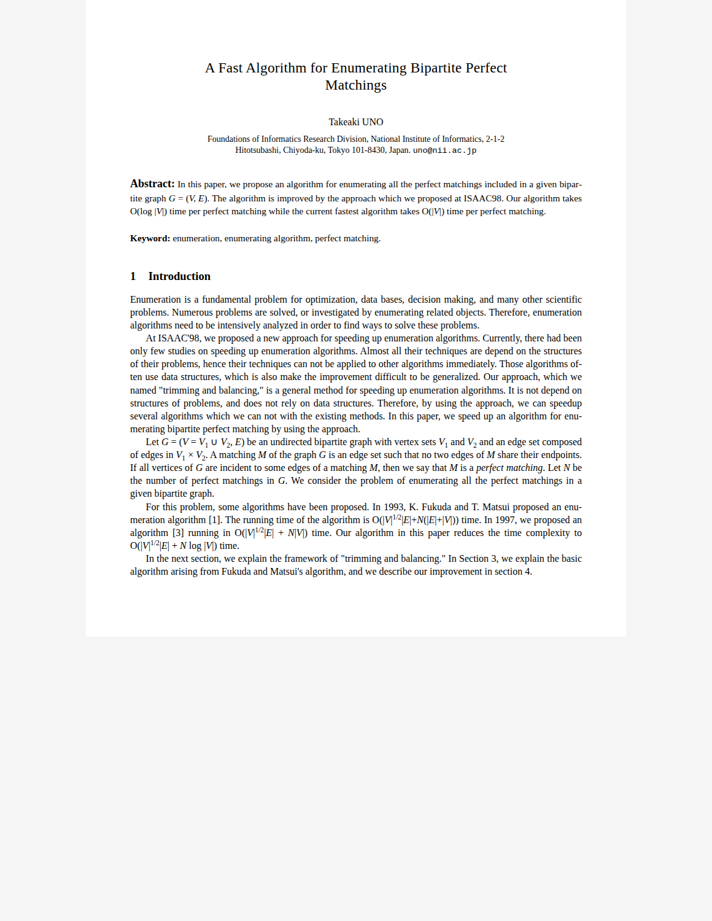A Fast Algorithm for Enumerating Bipartite Perfect
Matchings
Takeaki UNO
Foundations of Informatics Research Division, National Institute of Informatics, 2-1-2
Hitotsubashi, Chiyoda-ku, Tokyo 101-8430, Japan. uno@nii.ac.jp
Abstract: In this paper, we propose an algorithm for enumerating all the perfect matchings included in a given bipartite graph G = (V, E). The algorithm is improved by the approach which we proposed at ISAAC98. Our algorithm takes O(log |V|) time per perfect matching while the current fastest algorithm takes O(|V|) time per perfect matching.
Keyword: enumeration, enumerating algorithm, perfect matching.
1 Introduction
Enumeration is a fundamental problem for optimization, data bases, decision making, and many other scientific problems. Numerous problems are solved, or investigated by enumerating related objects. Therefore, enumeration algorithms need to be intensively analyzed in order to find ways to solve these problems.
At ISAAC'98, we proposed a new approach for speeding up enumeration algorithms. Currently, there had been only few studies on speeding up enumeration algorithms. Almost all their techniques are depend on the structures of their problems, hence their techniques can not be applied to other algorithms immediately. Those algorithms often use data structures, which is also make the improvement difficult to be generalized. Our approach, which we named "trimming and balancing," is a general method for speeding up enumeration algorithms. It is not depend on structures of problems, and does not rely on data structures. Therefore, by using the approach, we can speedup several algorithms which we can not with the existing methods. In this paper, we speed up an algorithm for enumerating bipartite perfect matching by using the approach.
Let G = (V = V1 ∪ V2, E) be an undirected bipartite graph with vertex sets V1 and V2 and an edge set composed of edges in V1 × V2. A matching M of the graph G is an edge set such that no two edges of M share their endpoints. If all vertices of G are incident to some edges of a matching M, then we say that M is a perfect matching. Let N be the number of perfect matchings in G. We consider the problem of enumerating all the perfect matchings in a given bipartite graph.
For this problem, some algorithms have been proposed. In 1993, K. Fukuda and T. Matsui proposed an enumeration algorithm [1]. The running time of the algorithm is O(|V|1/2|E|+N(|E|+|V|)) time. In 1997, we proposed an algorithm [3] running in O(|V|1/2|E| + N|V|) time. Our algorithm in this paper reduces the time complexity to O(|V|1/2|E| + N log |V|) time.
In the next section, we explain the framework of "trimming and balancing." In Section 3, we explain the basic algorithm arising from Fukuda and Matsui's algorithm, and we describe our improvement in section 4.